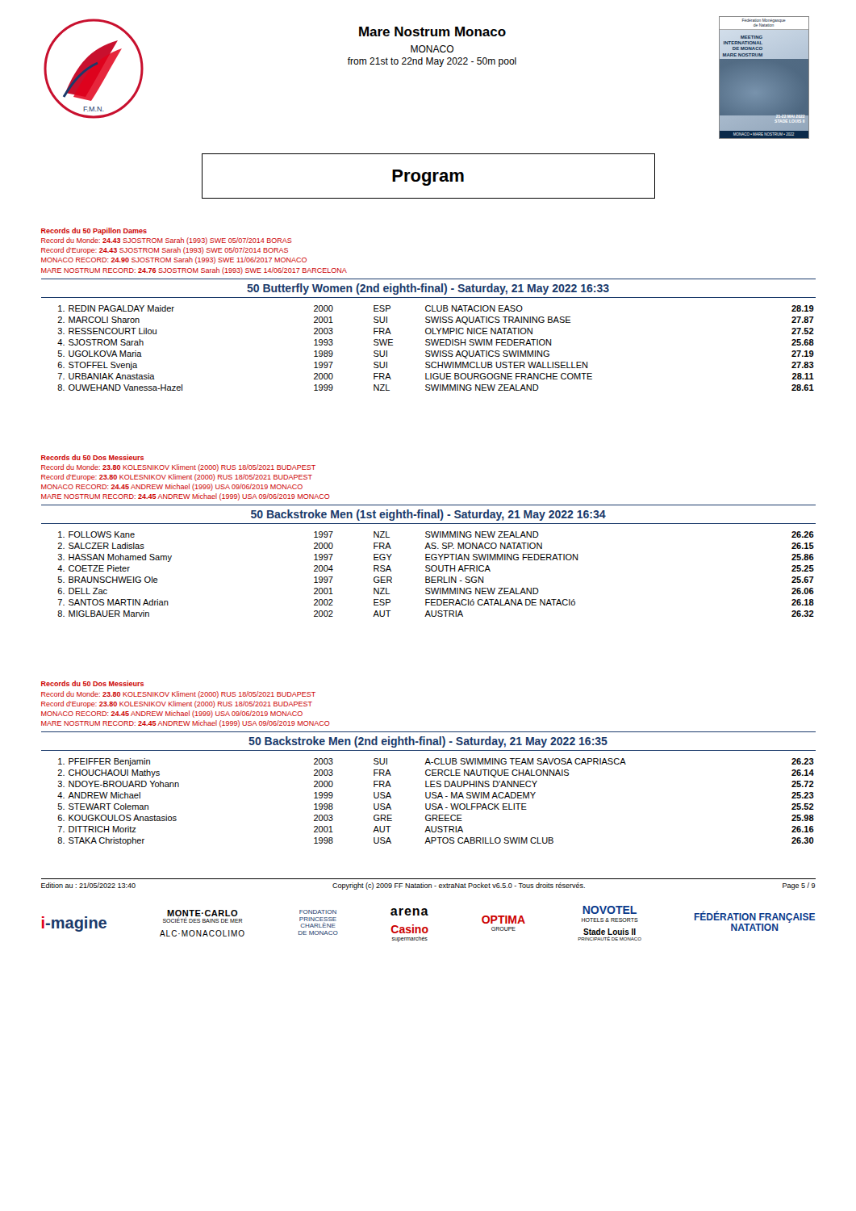F.M.N.
Mare Nostrum Monaco
MONACO
from 21st to 22nd May 2022 - 50m pool
Fédération Monégasque
de Natation
MEETING
INTERNATIONAL
DE MONACO
MARE NOSTRUM
21-22 MAI 2022
STADE LOUIS II
MONACO • MARE NOSTRUM • 2022
Program
Records du 50 Papillon Dames
Record du Monde: 24.43 SJOSTROM Sarah (1993) SWE 05/07/2014 BORAS
Record d'Europe: 24.43 SJOSTROM Sarah (1993) SWE 05/07/2014 BORAS
MONACO RECORD: 24.90 SJOSTROM Sarah (1993) SWE 11/06/2017 MONACO
MARE NOSTRUM RECORD: 24.76 SJOSTROM Sarah (1993) SWE 14/06/2017 BARCELONA
50 Butterfly Women (2nd eighth-final) - Saturday, 21 May 2022 16:33
| 1. | REDIN PAGALDAY Maider | 2000 | ESP | CLUB NATACION EASO | 28.19 |
| 2. | MARCOLI Sharon | 2001 | SUI | SWISS AQUATICS TRAINING BASE | 27.87 |
| 3. | RESSENCOURT Lilou | 2003 | FRA | OLYMPIC NICE NATATION | 27.52 |
| 4. | SJOSTROM Sarah | 1993 | SWE | SWEDISH SWIM FEDERATION | 25.68 |
| 5. | UGOLKOVA Maria | 1989 | SUI | SWISS AQUATICS SWIMMING | 27.19 |
| 6. | STOFFEL Svenja | 1997 | SUI | SCHWIMMCLUB USTER WALLISELLEN | 27.83 |
| 7. | URBANIAK Anastasia | 2000 | FRA | LIGUE BOURGOGNE FRANCHE COMTE | 28.11 |
| 8. | OUWEHAND Vanessa-Hazel | 1999 | NZL | SWIMMING NEW ZEALAND | 28.61 |
Records du 50 Dos Messieurs
Record du Monde: 23.80 KOLESNIKOV Kliment (2000) RUS 18/05/2021 BUDAPEST
Record d'Europe: 23.80 KOLESNIKOV Kliment (2000) RUS 18/05/2021 BUDAPEST
MONACO RECORD: 24.45 ANDREW Michael (1999) USA 09/06/2019 MONACO
MARE NOSTRUM RECORD: 24.45 ANDREW Michael (1999) USA 09/06/2019 MONACO
50 Backstroke Men (1st eighth-final) - Saturday, 21 May 2022 16:34
| 1. | FOLLOWS Kane | 1997 | NZL | SWIMMING NEW ZEALAND | 26.26 |
| 2. | SALCZER Ladislas | 2000 | FRA | AS. SP. MONACO NATATION | 26.15 |
| 3. | HASSAN Mohamed Samy | 1997 | EGY | EGYPTIAN SWIMMING FEDERATION | 25.86 |
| 4. | COETZE Pieter | 2004 | RSA | SOUTH AFRICA | 25.25 |
| 5. | BRAUNSCHWEIG Ole | 1997 | GER | BERLIN - SGN | 25.67 |
| 6. | DELL Zac | 2001 | NZL | SWIMMING NEW ZEALAND | 26.06 |
| 7. | SANTOS MARTIN Adrian | 2002 | ESP | FEDERACIó CATALANA DE NATACIó | 26.18 |
| 8. | MIGLBAUER Marvin | 2002 | AUT | AUSTRIA | 26.32 |
Records du 50 Dos Messieurs
Record du Monde: 23.80 KOLESNIKOV Kliment (2000) RUS 18/05/2021 BUDAPEST
Record d'Europe: 23.80 KOLESNIKOV Kliment (2000) RUS 18/05/2021 BUDAPEST
MONACO RECORD: 24.45 ANDREW Michael (1999) USA 09/06/2019 MONACO
MARE NOSTRUM RECORD: 24.45 ANDREW Michael (1999) USA 09/06/2019 MONACO
50 Backstroke Men (2nd eighth-final) - Saturday, 21 May 2022 16:35
| 1. | PFEIFFER Benjamin | 2003 | SUI | A-CLUB SWIMMING TEAM SAVOSA CAPRIASCA | 26.23 |
| 2. | CHOUCHAOUI Mathys | 2003 | FRA | CERCLE NAUTIQUE CHALONNAIS | 26.14 |
| 3. | NDOYE-BROUARD Yohann | 2000 | FRA | LES DAUPHINS D'ANNECY | 25.72 |
| 4. | ANDREW Michael | 1999 | USA | USA - MA SWIM ACADEMY | 25.23 |
| 5. | STEWART Coleman | 1998 | USA | USA - WOLFPACK ELITE | 25.52 |
| 6. | KOUGKOULOS Anastasios | 2003 | GRE | GREECE | 25.98 |
| 7. | DITTRICH Moritz | 2001 | AUT | AUSTRIA | 26.16 |
| 8. | STAKA Christopher | 1998 | USA | APTOS CABRILLO SWIM CLUB | 26.30 |
Edition au : 21/05/2022 13:40
Copyright (c) 2009 FF Natation - extraNat Pocket v6.5.0 - Tous droits réservés.
Page 5 / 9
i-magine
MONTE·CARLO
SOCIÉTÉ DES BAINS DE MER
ALC·MONACOLIMO
FONDATION
PRINCESSE
CHARLÈNE
DE MONACO
arena
Casino
supermarchés
OPTIMA
GROUPE
NOVOTEL
HOTELS & RESORTS
Stade Louis II
PRINCIPAUTÉ DE MONACO
FÉDÉRATION FRANÇAISE
NATATION